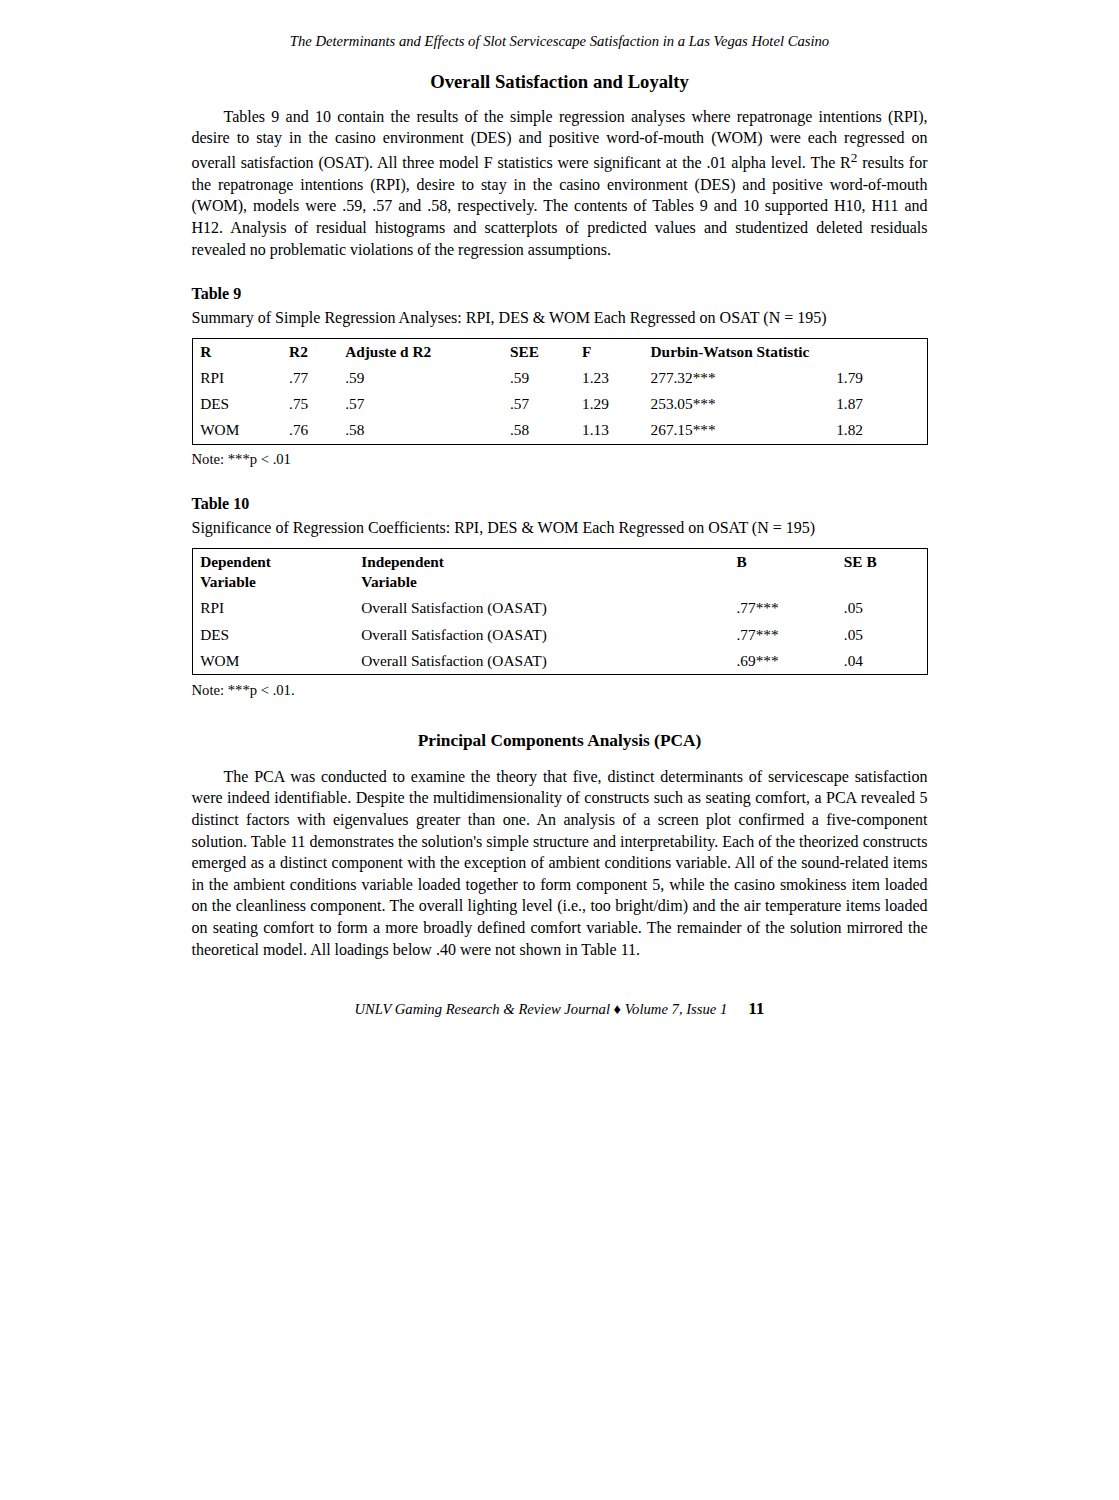The Determinants and Effects of Slot Servicescape Satisfaction in a Las Vegas Hotel Casino
Overall Satisfaction and Loyalty
Tables 9 and 10 contain the results of the simple regression analyses where repatronage intentions (RPI), desire to stay in the casino environment (DES) and positive word-of-mouth (WOM) were each regressed on overall satisfaction (OSAT). All three model F statistics were significant at the .01 alpha level. The R2 results for the repatronage intentions (RPI), desire to stay in the casino environment (DES) and positive word-of-mouth (WOM), models were .59, .57 and .58, respectively. The contents of Tables 9 and 10 supported H10, H11 and H12. Analysis of residual histograms and scatterplots of predicted values and studentized deleted residuals revealed no problematic violations of the regression assumptions.
Table 9
Summary of Simple Regression Analyses: RPI, DES & WOM Each Regressed on OSAT (N = 195)
| R | R2 | Adjuste d R2 | SEE | F | Durbin-Watson Statistic |
| --- | --- | --- | --- | --- | --- |
| RPI | .77 | .59 | .59 | 1.23 | 277.32*** | 1.79 |
| DES | .75 | .57 | .57 | 1.29 | 253.05*** | 1.87 |
| WOM | .76 | .58 | .58 | 1.13 | 267.15*** | 1.82 |
Note: ***p < .01
Table 10
Significance of Regression Coefficients: RPI, DES & WOM Each Regressed on OSAT (N = 195)
| Dependent Variable | Independent Variable | B | SE B |
| --- | --- | --- | --- |
| RPI | Overall Satisfaction (OASAT) | .77*** | .05 |
| DES | Overall Satisfaction (OASAT) | .77*** | .05 |
| WOM | Overall Satisfaction (OASAT) | .69*** | .04 |
Note: ***p < .01.
Principal Components Analysis (PCA)
The PCA was conducted to examine the theory that five, distinct determinants of servicescape satisfaction were indeed identifiable. Despite the multidimensionality of constructs such as seating comfort, a PCA revealed 5 distinct factors with eigenvalues greater than one. An analysis of a screen plot confirmed a five-component solution. Table 11 demonstrates the solution's simple structure and interpretability. Each of the theorized constructs emerged as a distinct component with the exception of ambient conditions variable. All of the sound-related items in the ambient conditions variable loaded together to form component 5, while the casino smokiness item loaded on the cleanliness component. The overall lighting level (i.e., too bright/dim) and the air temperature items loaded on seating comfort to form a more broadly defined comfort variable. The remainder of the solution mirrored the theoretical model. All loadings below .40 were not shown in Table 11.
UNLV Gaming Research & Review Journal ♦ Volume 7, Issue 111